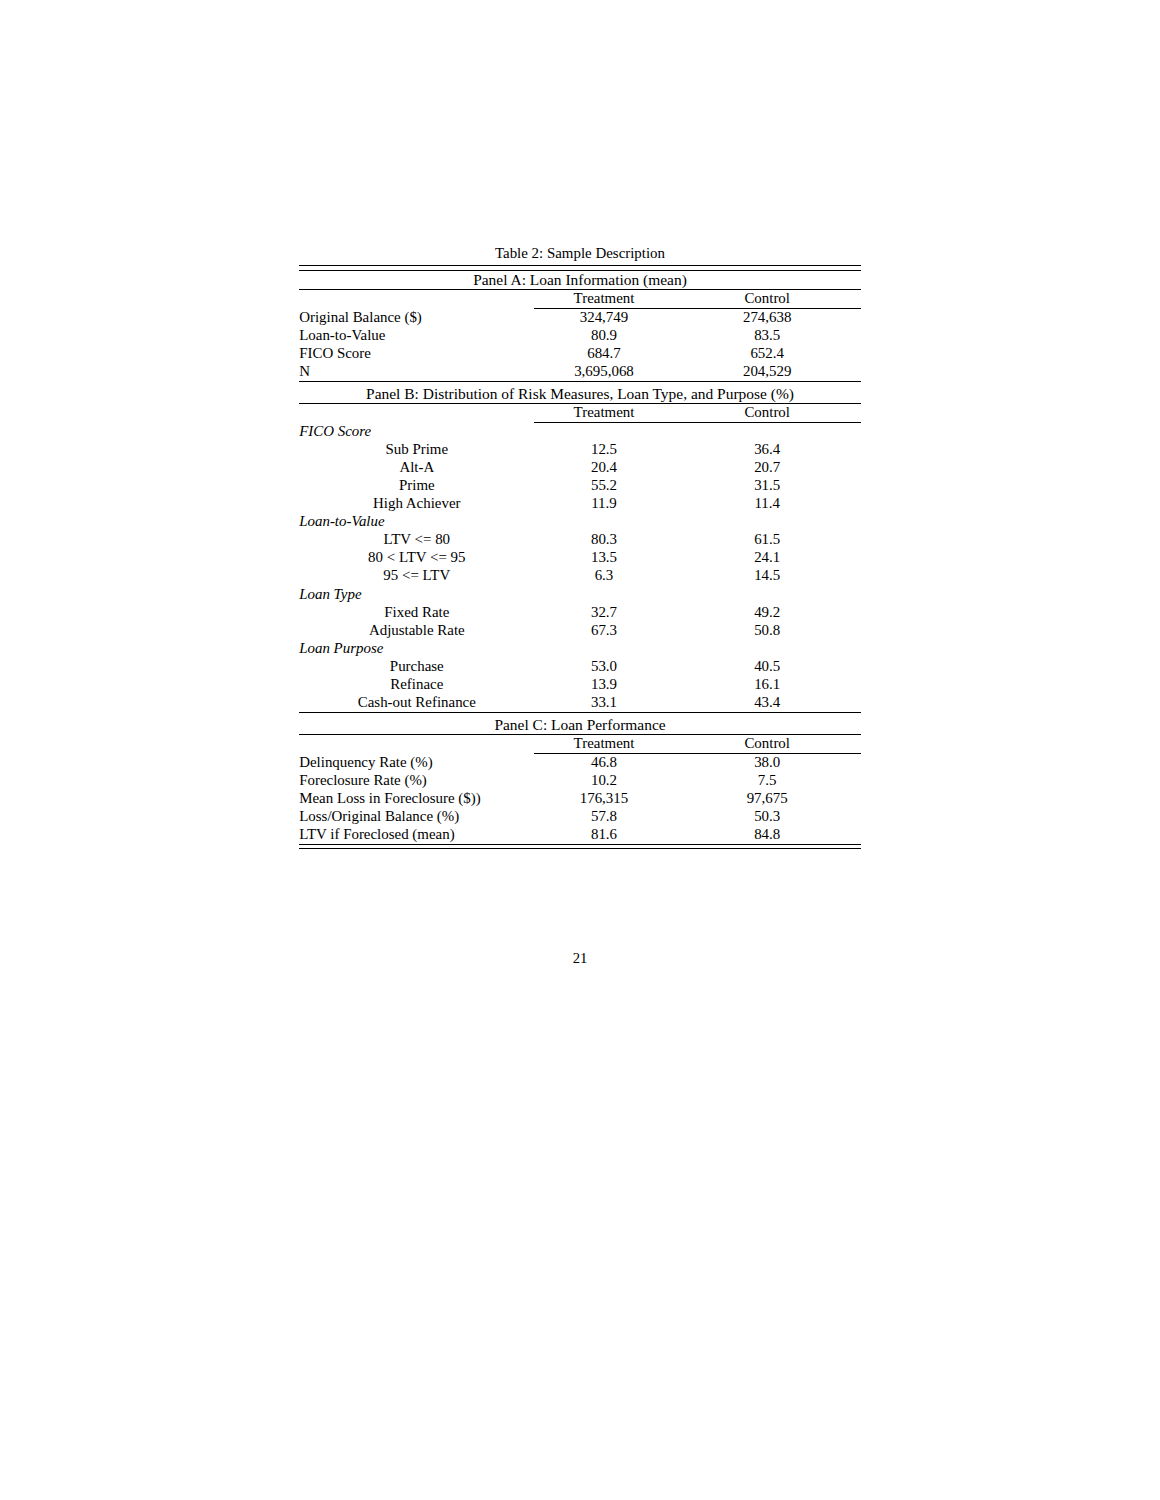Table 2: Sample Description
| Panel A: Loan Information (mean) |
| | Treatment | Control |
| Original Balance ($) | 324,749 | 274,638 |
| Loan-to-Value | 80.9 | 83.5 |
| FICO Score | 684.7 | 652.4 |
| N | 3,695,068 | 204,529 |
| Panel B: Distribution of Risk Measures, Loan Type, and Purpose (%) |
| | Treatment | Control |
| FICO Score |
| Sub Prime | 12.5 | 36.4 |
| Alt-A | 20.4 | 20.7 |
| Prime | 55.2 | 31.5 |
| High Achiever | 11.9 | 11.4 |
| Loan-to-Value |
| LTV <= 80 | 80.3 | 61.5 |
| 80 < LTV <= 95 | 13.5 | 24.1 |
| 95 <= LTV | 6.3 | 14.5 |
| Loan Type |
| Fixed Rate | 32.7 | 49.2 |
| Adjustable Rate | 67.3 | 50.8 |
| Loan Purpose |
| Purchase | 53.0 | 40.5 |
| Refinace | 13.9 | 16.1 |
| Cash-out Refinance | 33.1 | 43.4 |
| Panel C: Loan Performance |
| | Treatment | Control |
| Delinquency Rate (%) | 46.8 | 38.0 |
| Foreclosure Rate (%) | 10.2 | 7.5 |
| Mean Loss in Foreclosure ($)) | 176,315 | 97,675 |
| Loss/Original Balance (%) | 57.8 | 50.3 |
| LTV if Foreclosed (mean) | 81.6 | 84.8 |
21